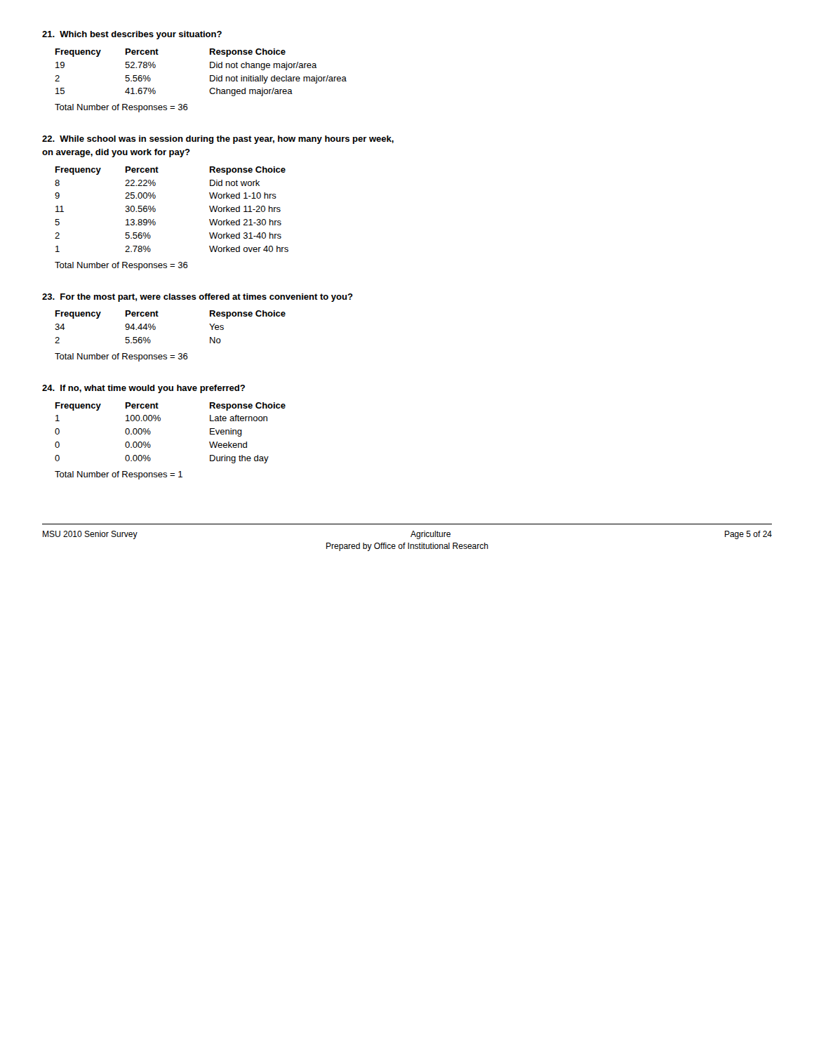21. Which best describes your situation?
| Frequency | Percent | Response Choice |
| --- | --- | --- |
| 19 | 52.78% | Did not change major/area |
| 2 | 5.56% | Did not initially declare major/area |
| 15 | 41.67% | Changed major/area |
Total Number of Responses = 36
22. While school was in session during the past year, how many hours per week,
on average, did you work for pay?
| Frequency | Percent | Response Choice |
| --- | --- | --- |
| 8 | 22.22% | Did not work |
| 9 | 25.00% | Worked 1-10 hrs |
| 11 | 30.56% | Worked 11-20 hrs |
| 5 | 13.89% | Worked 21-30 hrs |
| 2 | 5.56% | Worked 31-40 hrs |
| 1 | 2.78% | Worked over 40 hrs |
Total Number of Responses = 36
23. For the most part, were classes offered at times convenient to you?
| Frequency | Percent | Response Choice |
| --- | --- | --- |
| 34 | 94.44% | Yes |
| 2 | 5.56% | No |
Total Number of Responses = 36
24. If no, what time would you have preferred?
| Frequency | Percent | Response Choice |
| --- | --- | --- |
| 1 | 100.00% | Late afternoon |
| 0 | 0.00% | Evening |
| 0 | 0.00% | Weekend |
| 0 | 0.00% | During the day |
Total Number of Responses = 1
MSU 2010 Senior Survey
Agriculture
Page 5 of 24
Prepared by Office of Institutional Research